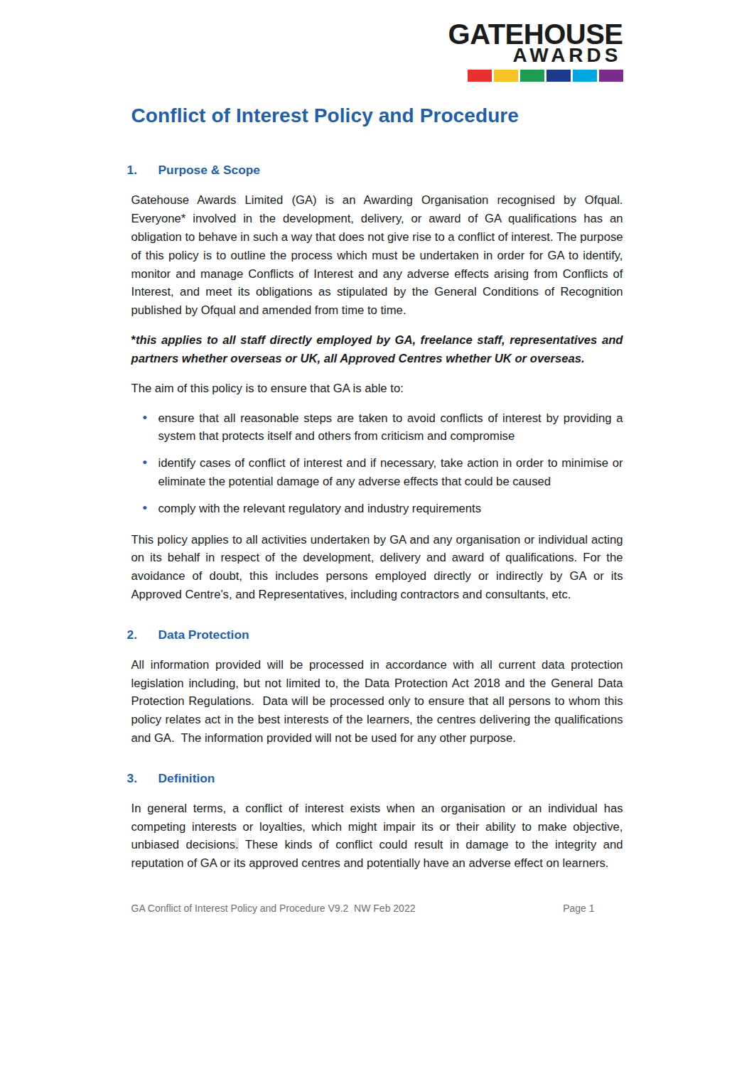GATEHOUSE AWARDS
Conflict of Interest Policy and Procedure
1. Purpose & Scope
Gatehouse Awards Limited (GA) is an Awarding Organisation recognised by Ofqual. Everyone* involved in the development, delivery, or award of GA qualifications has an obligation to behave in such a way that does not give rise to a conflict of interest. The purpose of this policy is to outline the process which must be undertaken in order for GA to identify, monitor and manage Conflicts of Interest and any adverse effects arising from Conflicts of Interest, and meet its obligations as stipulated by the General Conditions of Recognition published by Ofqual and amended from time to time.
*this applies to all staff directly employed by GA, freelance staff, representatives and partners whether overseas or UK, all Approved Centres whether UK or overseas.
The aim of this policy is to ensure that GA is able to:
ensure that all reasonable steps are taken to avoid conflicts of interest by providing a system that protects itself and others from criticism and compromise
identify cases of conflict of interest and if necessary, take action in order to minimise or eliminate the potential damage of any adverse effects that could be caused
comply with the relevant regulatory and industry requirements
This policy applies to all activities undertaken by GA and any organisation or individual acting on its behalf in respect of the development, delivery and award of qualifications. For the avoidance of doubt, this includes persons employed directly or indirectly by GA or its Approved Centre's, and Representatives, including contractors and consultants, etc.
2. Data Protection
All information provided will be processed in accordance with all current data protection legislation including, but not limited to, the Data Protection Act 2018 and the General Data Protection Regulations. Data will be processed only to ensure that all persons to whom this policy relates act in the best interests of the learners, the centres delivering the qualifications and GA. The information provided will not be used for any other purpose.
3. Definition
In general terms, a conflict of interest exists when an organisation or an individual has competing interests or loyalties, which might impair its or their ability to make objective, unbiased decisions. These kinds of conflict could result in damage to the integrity and reputation of GA or its approved centres and potentially have an adverse effect on learners.
GA Conflict of Interest Policy and Procedure V9.2 NW Feb 2022
Page 1